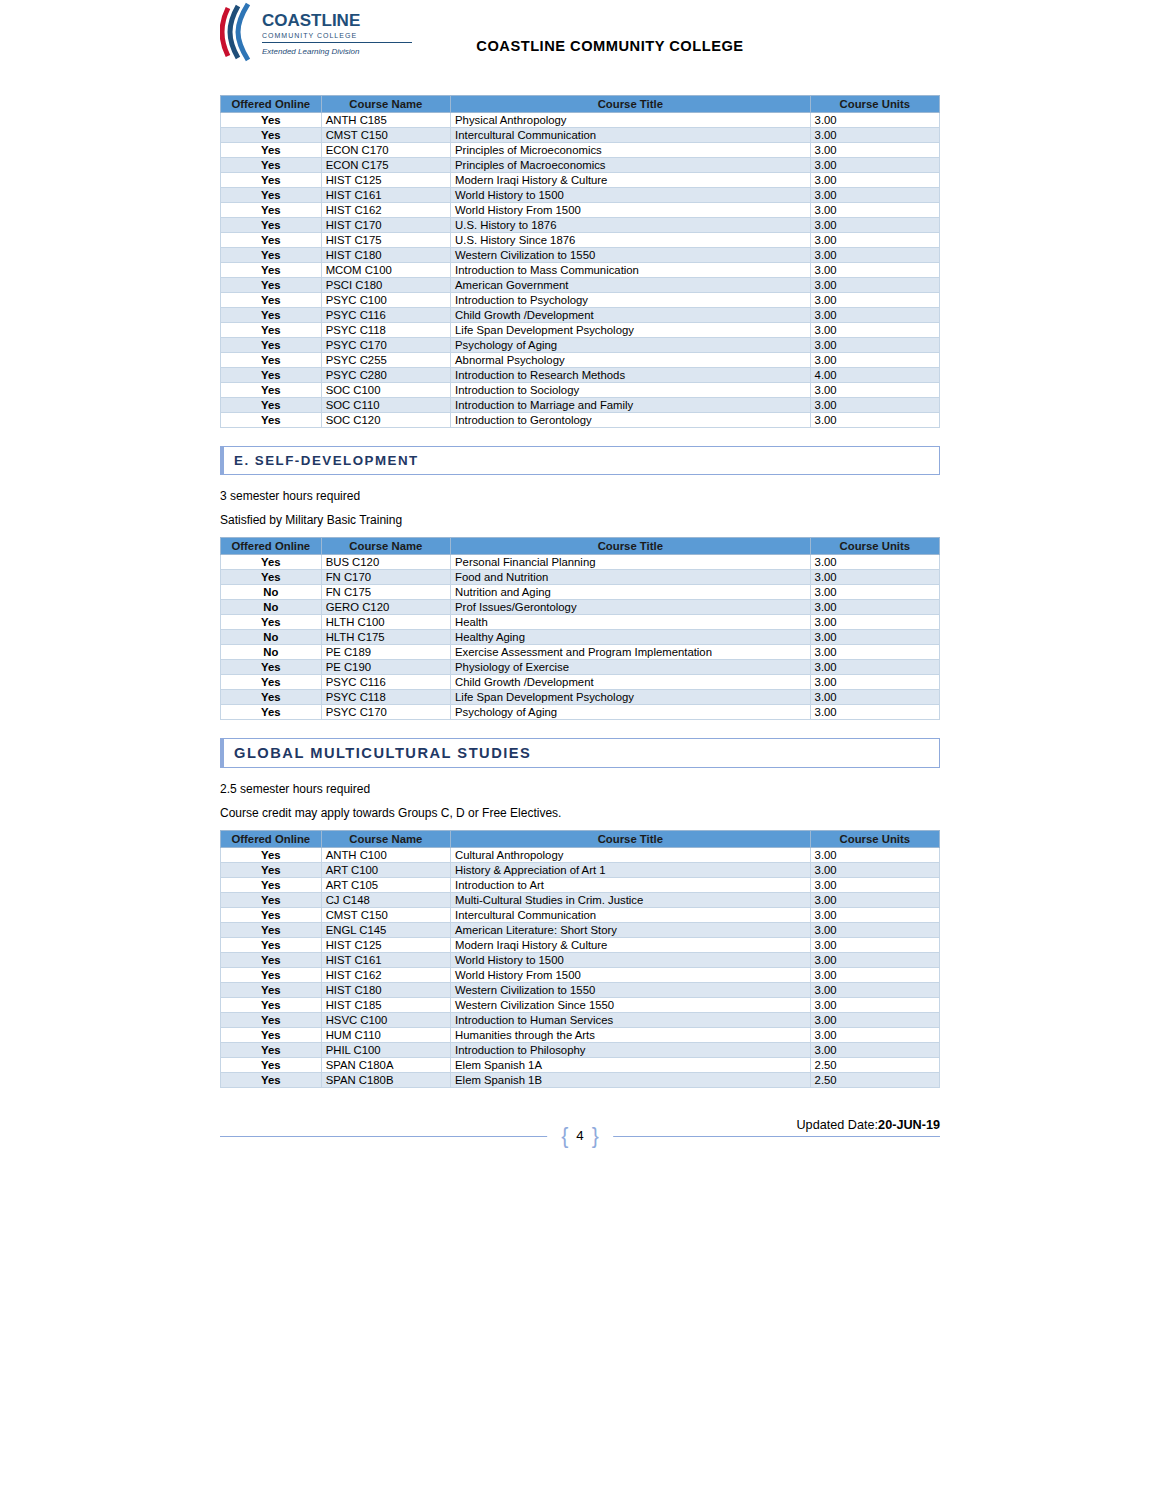COASTLINE COMMUNITY COLLEGE Extended Learning Division
COASTLINE COMMUNITY COLLEGE
| Offered Online | Course Name | Course Title | Course Units |
| --- | --- | --- | --- |
| Yes | ANTH C185 | Physical Anthropology | 3.00 |
| Yes | CMST C150 | Intercultural Communication | 3.00 |
| Yes | ECON C170 | Principles of Microeconomics | 3.00 |
| Yes | ECON C175 | Principles of Macroeconomics | 3.00 |
| Yes | HIST C125 | Modern Iraqi History & Culture | 3.00 |
| Yes | HIST C161 | World History to 1500 | 3.00 |
| Yes | HIST C162 | World History From 1500 | 3.00 |
| Yes | HIST C170 | U.S. History to 1876 | 3.00 |
| Yes | HIST C175 | U.S. History Since 1876 | 3.00 |
| Yes | HIST C180 | Western Civilization to 1550 | 3.00 |
| Yes | MCOM C100 | Introduction to Mass Communication | 3.00 |
| Yes | PSCI C180 | American Government | 3.00 |
| Yes | PSYC C100 | Introduction to Psychology | 3.00 |
| Yes | PSYC C116 | Child Growth /Development | 3.00 |
| Yes | PSYC C118 | Life Span Development Psychology | 3.00 |
| Yes | PSYC C170 | Psychology of Aging | 3.00 |
| Yes | PSYC C255 | Abnormal Psychology | 3.00 |
| Yes | PSYC C280 | Introduction to Research Methods | 4.00 |
| Yes | SOC C100 | Introduction to Sociology | 3.00 |
| Yes | SOC C110 | Introduction to Marriage and Family | 3.00 |
| Yes | SOC C120 | Introduction to Gerontology | 3.00 |
E. SELF-DEVELOPMENT
3 semester hours required
Satisfied by Military Basic Training
| Offered Online | Course Name | Course Title | Course Units |
| --- | --- | --- | --- |
| Yes | BUS C120 | Personal Financial Planning | 3.00 |
| Yes | FN C170 | Food and Nutrition | 3.00 |
| No | FN C175 | Nutrition and Aging | 3.00 |
| No | GERO C120 | Prof Issues/Gerontology | 3.00 |
| Yes | HLTH C100 | Health | 3.00 |
| No | HLTH C175 | Healthy Aging | 3.00 |
| No | PE C189 | Exercise Assessment and Program Implementation | 3.00 |
| Yes | PE C190 | Physiology of Exercise | 3.00 |
| Yes | PSYC C116 | Child Growth /Development | 3.00 |
| Yes | PSYC C118 | Life Span Development Psychology | 3.00 |
| Yes | PSYC C170 | Psychology of Aging | 3.00 |
GLOBAL MULTICULTURAL STUDIES
2.5 semester hours required
Course credit may apply towards Groups C, D or Free Electives.
| Offered Online | Course Name | Course Title | Course Units |
| --- | --- | --- | --- |
| Yes | ANTH C100 | Cultural Anthropology | 3.00 |
| Yes | ART C100 | History & Appreciation of Art 1 | 3.00 |
| Yes | ART C105 | Introduction to Art | 3.00 |
| Yes | CJ C148 | Multi-Cultural Studies in Crim. Justice | 3.00 |
| Yes | CMST C150 | Intercultural Communication | 3.00 |
| Yes | ENGL C145 | American Literature: Short Story | 3.00 |
| Yes | HIST C125 | Modern Iraqi History & Culture | 3.00 |
| Yes | HIST C161 | World History to 1500 | 3.00 |
| Yes | HIST C162 | World History From 1500 | 3.00 |
| Yes | HIST C180 | Western Civilization to 1550 | 3.00 |
| Yes | HIST C185 | Western Civilization Since 1550 | 3.00 |
| Yes | HSVC C100 | Introduction to Human Services | 3.00 |
| Yes | HUM C110 | Humanities through the Arts | 3.00 |
| Yes | PHIL C100 | Introduction to Philosophy | 3.00 |
| Yes | SPAN C180A | Elem Spanish 1A | 2.50 |
| Yes | SPAN C180B | Elem Spanish 1B | 2.50 |
4
Updated Date:20-JUN-19